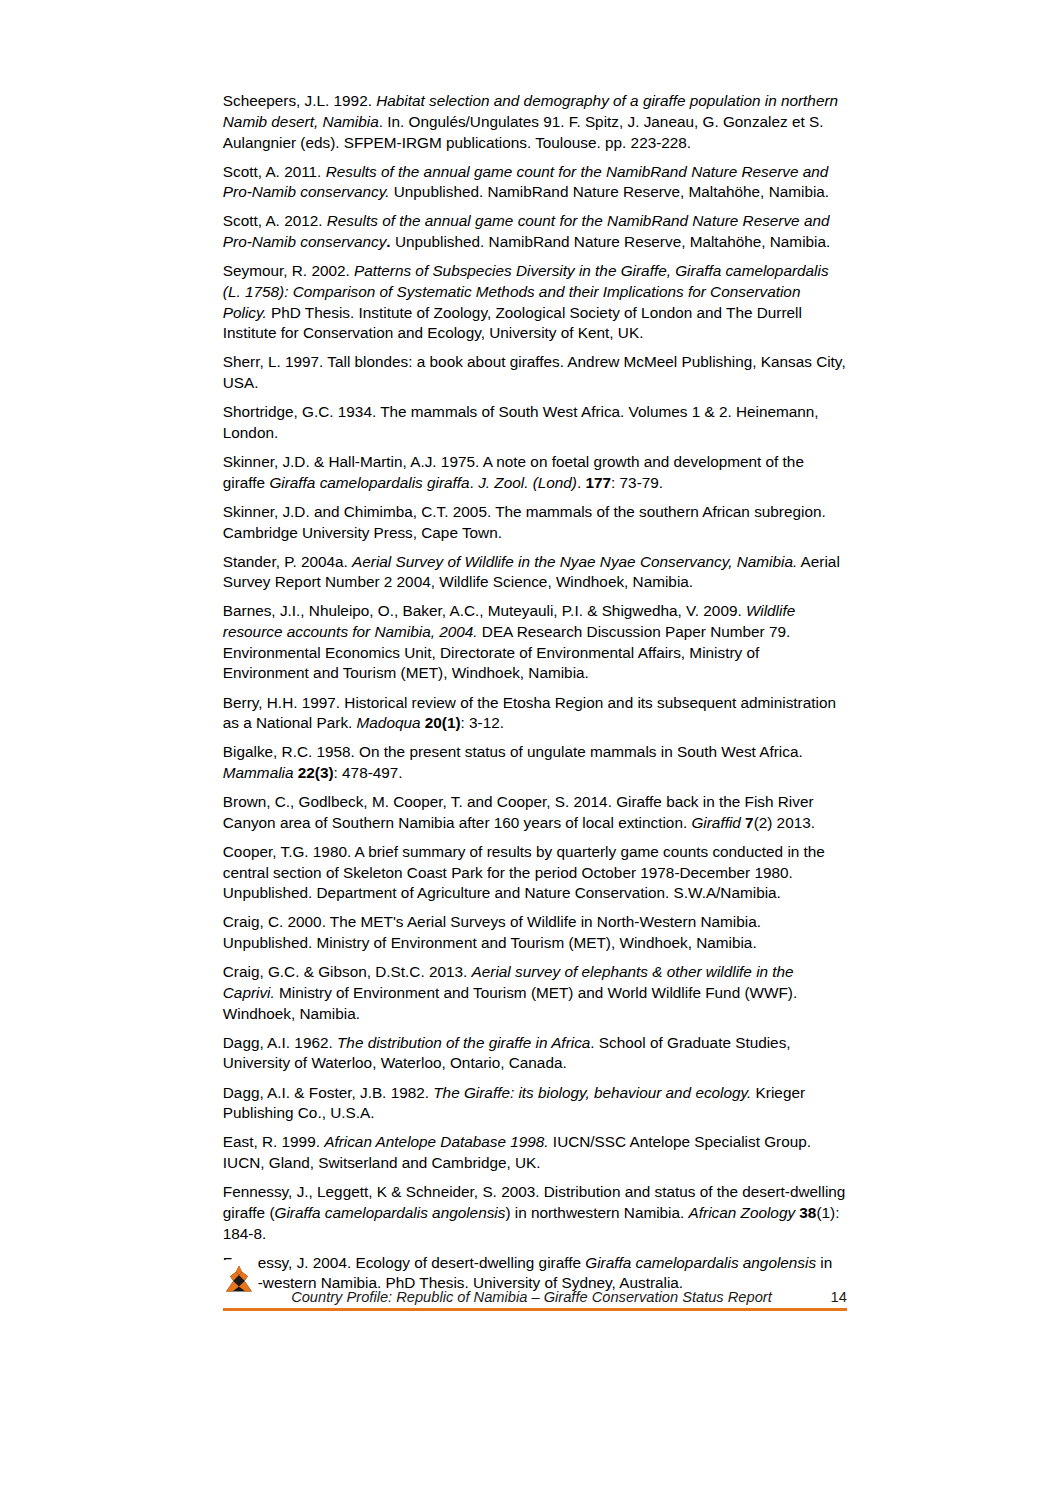Scheepers, J.L. 1992. Habitat selection and demography of a giraffe population in northern Namib desert, Namibia. In. Ongulés/Ungulates 91. F. Spitz, J. Janeau, G. Gonzalez et S. Aulangnier (eds). SFPEM-IRGM publications. Toulouse. pp. 223-228.
Scott, A. 2011. Results of the annual game count for the NamibRand Nature Reserve and Pro-Namib conservancy. Unpublished. NamibRand Nature Reserve, Maltahöhe, Namibia.
Scott, A. 2012. Results of the annual game count for the NamibRand Nature Reserve and Pro-Namib conservancy. Unpublished. NamibRand Nature Reserve, Maltahöhe, Namibia.
Seymour, R. 2002. Patterns of Subspecies Diversity in the Giraffe, Giraffa camelopardalis (L. 1758): Comparison of Systematic Methods and their Implications for Conservation Policy. PhD Thesis. Institute of Zoology, Zoological Society of London and The Durrell Institute for Conservation and Ecology, University of Kent, UK.
Sherr, L. 1997. Tall blondes: a book about giraffes. Andrew McMeel Publishing, Kansas City, USA.
Shortridge, G.C. 1934. The mammals of South West Africa. Volumes 1 & 2. Heinemann, London.
Skinner, J.D. & Hall-Martin, A.J. 1975. A note on foetal growth and development of the giraffe Giraffa camelopardalis giraffa. J. Zool. (Lond). 177: 73-79.
Skinner, J.D. and Chimimba, C.T. 2005. The mammals of the southern African subregion. Cambridge University Press, Cape Town.
Stander, P. 2004a. Aerial Survey of Wildlife in the Nyae Nyae Conservancy, Namibia. Aerial Survey Report Number 2 2004, Wildlife Science, Windhoek, Namibia.
Barnes, J.I., Nhuleipo, O., Baker, A.C., Muteyauli, P.I. & Shigwedha, V. 2009. Wildlife resource accounts for Namibia, 2004. DEA Research Discussion Paper Number 79. Environmental Economics Unit, Directorate of Environmental Affairs, Ministry of Environment and Tourism (MET), Windhoek, Namibia.
Berry, H.H. 1997. Historical review of the Etosha Region and its subsequent administration as a National Park. Madoqua 20(1): 3-12.
Bigalke, R.C. 1958. On the present status of ungulate mammals in South West Africa. Mammalia 22(3): 478-497.
Brown, C., Godlbeck, M. Cooper, T. and Cooper, S. 2014. Giraffe back in the Fish River Canyon area of Southern Namibia after 160 years of local extinction. Giraffid 7(2) 2013.
Cooper, T.G. 1980. A brief summary of results by quarterly game counts conducted in the central section of Skeleton Coast Park for the period October 1978-December 1980. Unpublished. Department of Agriculture and Nature Conservation. S.W.A/Namibia.
Craig, C. 2000. The MET's Aerial Surveys of Wildlife in North-Western Namibia. Unpublished. Ministry of Environment and Tourism (MET), Windhoek, Namibia.
Craig, G.C. & Gibson, D.St.C. 2013. Aerial survey of elephants & other wildlife in the Caprivi. Ministry of Environment and Tourism (MET) and World Wildlife Fund (WWF). Windhoek, Namibia.
Dagg, A.I. 1962. The distribution of the giraffe in Africa. School of Graduate Studies, University of Waterloo, Waterloo, Ontario, Canada.
Dagg, A.I. & Foster, J.B. 1982. The Giraffe: its biology, behaviour and ecology. Krieger Publishing Co., U.S.A.
East, R. 1999. African Antelope Database 1998. IUCN/SSC Antelope Specialist Group. IUCN, Gland, Switserland and Cambridge, UK.
Fennessy, J., Leggett, K & Schneider, S. 2003. Distribution and status of the desert-dwelling giraffe (Giraffa camelopardalis angolensis) in northwestern Namibia. African Zoology 38(1): 184-8.
Fennessy, J. 2004. Ecology of desert-dwelling giraffe Giraffa camelopardalis angolensis in north-western Namibia. PhD Thesis. University of Sydney, Australia.
Country Profile: Republic of Namibia – Giraffe Conservation Status Report
14